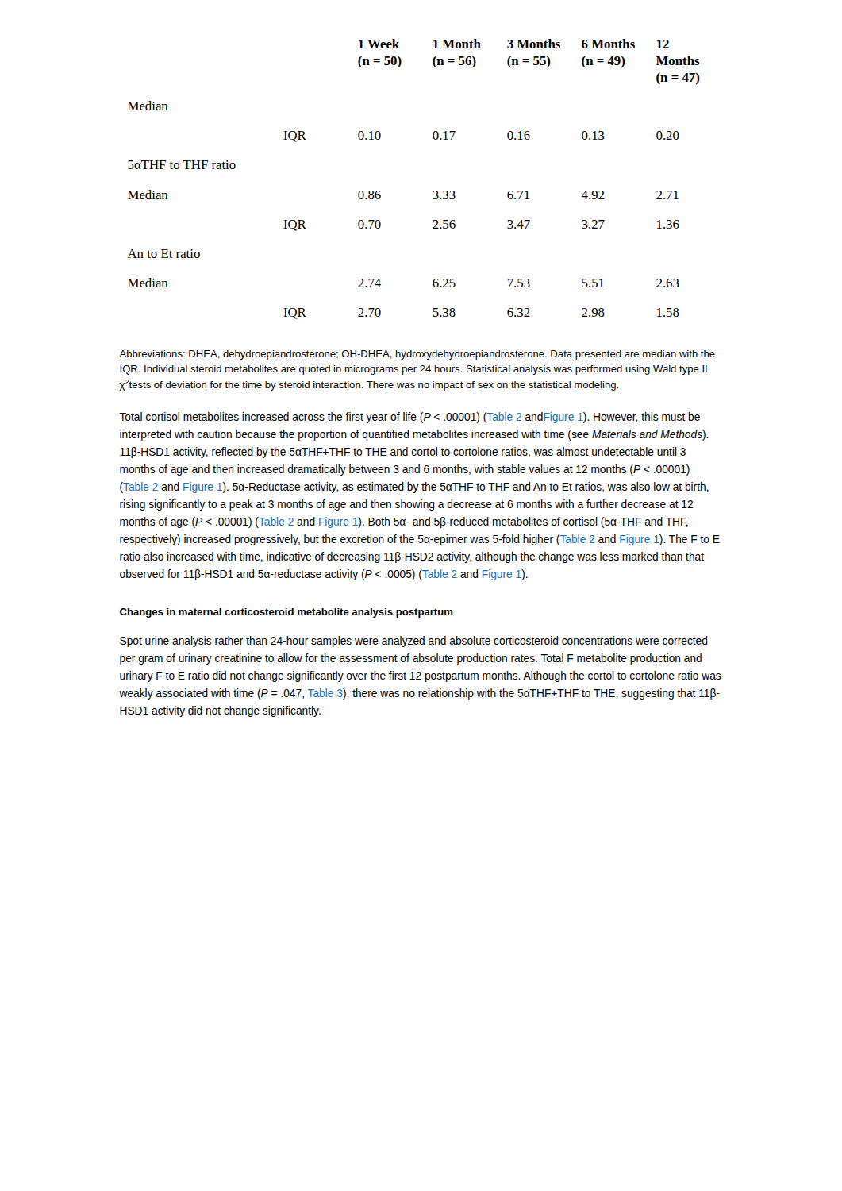| | | 1 Week (n = 50) | 1 Month (n = 56) | 3 Months (n = 55) | 6 Months (n = 49) | 12 Months (n = 47) |
| --- | --- | --- | --- | --- | --- | --- |
| Median | | | | | | |
| | IQR | 0.10 | 0.17 | 0.16 | 0.13 | 0.20 |
| 5αTHF to THF ratio | | | | | | |
| Median | | 0.86 | 3.33 | 6.71 | 4.92 | 2.71 |
| | IQR | 0.70 | 2.56 | 3.47 | 3.27 | 1.36 |
| An to Et ratio | | | | | | |
| Median | | 2.74 | 6.25 | 7.53 | 5.51 | 2.63 |
| | IQR | 2.70 | 5.38 | 6.32 | 2.98 | 1.58 |
Abbreviations: DHEA, dehydroepiandrosterone; OH-DHEA, hydroxydehydroepiandrosterone. Data presented are median with the IQR. Individual steroid metabolites are quoted in micrograms per 24 hours. Statistical analysis was performed using Wald type II χ2tests of deviation for the time by steroid interaction. There was no impact of sex on the statistical modeling.
Total cortisol metabolites increased across the first year of life (P < .00001) (Table 2 andFigure 1). However, this must be interpreted with caution because the proportion of quantified metabolites increased with time (see Materials and Methods). 11β-HSD1 activity, reflected by the 5αTHF+THF to THE and cortol to cortolone ratios, was almost undetectable until 3 months of age and then increased dramatically between 3 and 6 months, with stable values at 12 months (P < .00001) (Table 2 and Figure 1). 5α-Reductase activity, as estimated by the 5αTHF to THF and An to Et ratios, was also low at birth, rising significantly to a peak at 3 months of age and then showing a decrease at 6 months with a further decrease at 12 months of age (P < .00001) (Table 2 and Figure 1). Both 5α- and 5β-reduced metabolites of cortisol (5α-THF and THF, respectively) increased progressively, but the excretion of the 5α-epimer was 5-fold higher (Table 2 and Figure 1). The F to E ratio also increased with time, indicative of decreasing 11β-HSD2 activity, although the change was less marked than that observed for 11β-HSD1 and 5α-reductase activity (P < .0005) (Table 2 and Figure 1).
Changes in maternal corticosteroid metabolite analysis postpartum
Spot urine analysis rather than 24-hour samples were analyzed and absolute corticosteroid concentrations were corrected per gram of urinary creatinine to allow for the assessment of absolute production rates. Total F metabolite production and urinary F to E ratio did not change significantly over the first 12 postpartum months. Although the cortol to cortolone ratio was weakly associated with time (P = .047, Table 3), there was no relationship with the 5αTHF+THF to THE, suggesting that 11β-HSD1 activity did not change significantly.